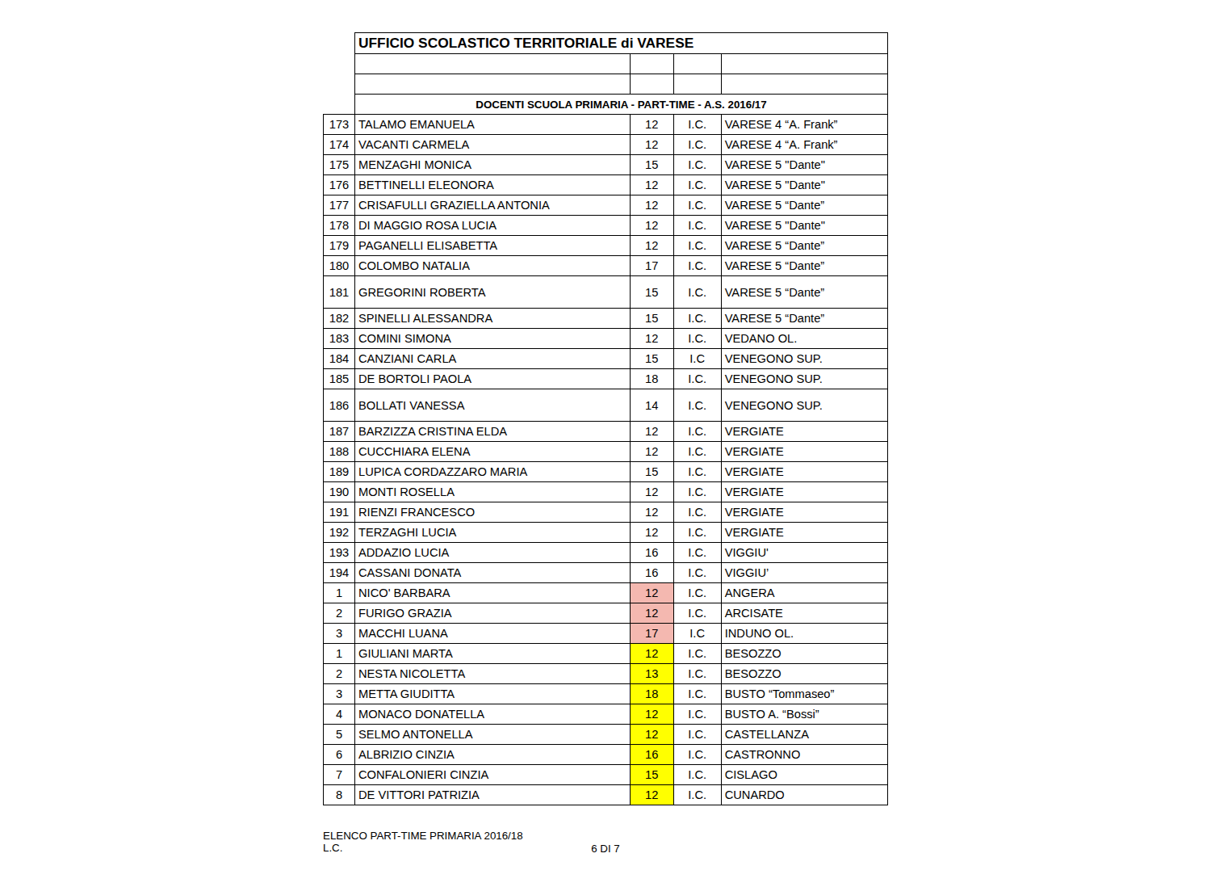| | UFFICIO SCOLASTICO TERRITORIALE di VARESE |
| | DOCENTI SCUOLA PRIMARIA - PART-TIME - A.S. 2016/17 |
| 173 | TALAMO EMANUELA | 12 | I.C. | VARESE 4 “A. Frank” |
| 174 | VACANTI CARMELA | 12 | I.C. | VARESE 4 “A. Frank” |
| 175 | MENZAGHI MONICA | 15 | I.C. | VARESE 5 "Dante" |
| 176 | BETTINELLI ELEONORA | 12 | I.C. | VARESE 5 "Dante" |
| 177 | CRISAFULLI GRAZIELLA ANTONIA | 12 | I.C. | VARESE 5 “Dante” |
| 178 | DI MAGGIO ROSA LUCIA | 12 | I.C. | VARESE 5 "Dante" |
| 179 | PAGANELLI ELISABETTA | 12 | I.C. | VARESE 5 “Dante” |
| 180 | COLOMBO NATALIA | 17 | I.C. | VARESE 5 “Dante” |
| 181 | GREGORINI ROBERTA | 15 | I.C. | VARESE 5 “Dante” |
| 182 | SPINELLI ALESSANDRA | 15 | I.C. | VARESE 5 “Dante” |
| 183 | COMINI SIMONA | 12 | I.C. | VEDANO OL. |
| 184 | CANZIANI CARLA | 15 | I.C | VENEGONO SUP. |
| 185 | DE BORTOLI PAOLA | 18 | I.C. | VENEGONO SUP. |
| 186 | BOLLATI VANESSA | 14 | I.C. | VENEGONO SUP. |
| 187 | BARZIZZA CRISTINA ELDA | 12 | I.C. | VERGIATE |
| 188 | CUCCHIARA ELENA | 12 | I.C. | VERGIATE |
| 189 | LUPICA CORDAZZARO MARIA | 15 | I.C. | VERGIATE |
| 190 | MONTI ROSELLA | 12 | I.C. | VERGIATE |
| 191 | RIENZI FRANCESCO | 12 | I.C. | VERGIATE |
| 192 | TERZAGHI LUCIA | 12 | I.C. | VERGIATE |
| 193 | ADDAZIO LUCIA | 16 | I.C. | VIGGIU' |
| 194 | CASSANI DONATA | 16 | I.C. | VIGGIU’ |
| 1 | NICO' BARBARA | 12 | I.C. | ANGERA |
| 2 | FURIGO GRAZIA | 12 | I.C. | ARCISATE |
| 3 | MACCHI LUANA | 17 | I.C | INDUNO OL. |
| 1 | GIULIANI MARTA | 12 | I.C. | BESOZZO |
| 2 | NESTA NICOLETTA | 13 | I.C. | BESOZZO |
| 3 | METTA GIUDITTA | 18 | I.C. | BUSTO “Tommaseo” |
| 4 | MONACO DONATELLA | 12 | I.C. | BUSTO A. “Bossi” |
| 5 | SELMO ANTONELLA | 12 | I.C. | CASTELLANZA |
| 6 | ALBRIZIO CINZIA | 16 | I.C. | CASTRONNO |
| 7 | CONFALONIERI CINZIA | 15 | I.C. | CISLAGO |
| 8 | DE VITTORI PATRIZIA | 12 | I.C. | CUNARDO |
ELENCO PART-TIME PRIMARIA 2016/18
L.C.
6 DI 7